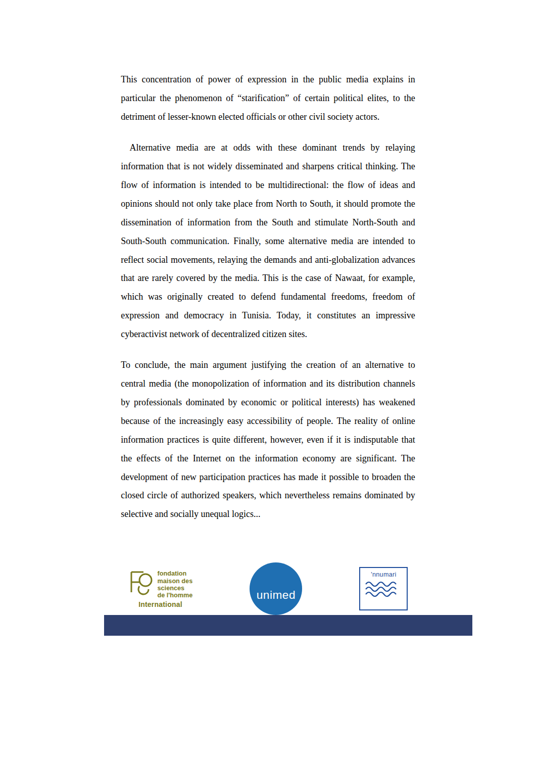This concentration of power of expression in the public media explains in particular the phenomenon of “starification” of certain political elites, to the detriment of lesser-known elected officials or other civil society actors.
Alternative media are at odds with these dominant trends by relaying information that is not widely disseminated and sharpens critical thinking. The flow of information is intended to be multidirectional: the flow of ideas and opinions should not only take place from North to South, it should promote the dissemination of information from the South and stimulate North-South and South-South communication. Finally, some alternative media are intended to reflect social movements, relaying the demands and anti-globalization advances that are rarely covered by the media. This is the case of Nawaat, for example, which was originally created to defend fundamental freedoms, freedom of expression and democracy in Tunisia. Today, it constitutes an impressive cyberactivist network of decentralized citizen sites.
To conclude, the main argument justifying the creation of an alternative to central media (the monopolization of information and its distribution channels by professionals dominated by economic or political interests) has weakened because of the increasingly easy accessibility of people. The reality of online information practices is quite different, however, even if it is indisputable that the effects of the Internet on the information economy are significant. The development of new participation practices has made it possible to broaden the closed circle of authorized speakers, which nevertheless remains dominated by selective and socially unequal logics...
fondation
maison des
sciences
de l'homme
International
unimed
'nnumari